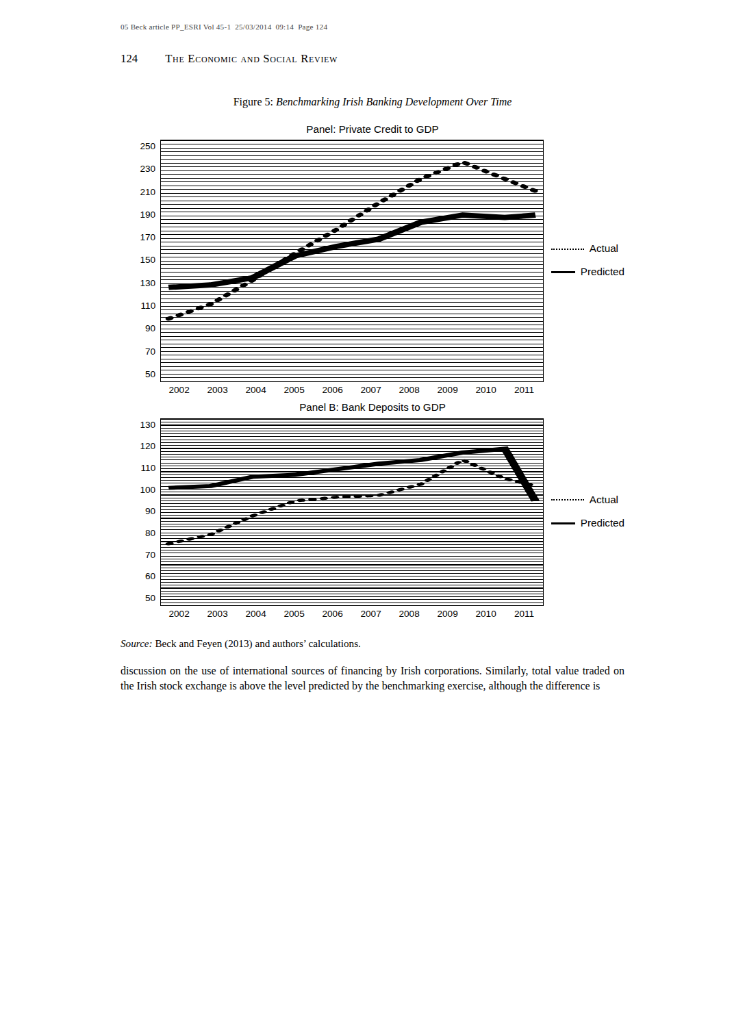05 Beck article PP_ESRI Vol 45-1 25/03/2014 09:14 Page 124
124 The Economic and Social Review
Figure 5: Benchmarking Irish Banking Development Over Time
Panel: Private Credit to GDP
250230210190170150130110907050
Actual
Predicted
2002200320042005200620072008200920102011
Panel B: Bank Deposits to GDP
1301201101009080706050
Actual
Predicted
2002200320042005200620072008200920102011
Source: Beck and Feyen (2013) and authors’ calculations.
discussion on the use of international sources of financing by Irish corporations. Similarly, total value traded on the Irish stock exchange is above the level predicted by the benchmarking exercise, although the difference is